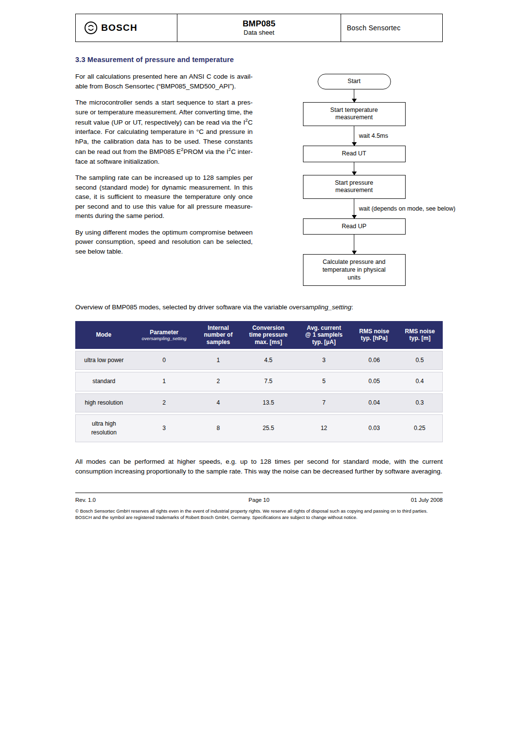BOSCH
BMP085
Data sheet
Bosch Sensortec
3.3 Measurement of pressure and temperature
For all calculations presented here an ANSI C code is available from Bosch Sensortec (“BMP085_SMD500_API”).
The microcontroller sends a start sequence to start a pressure or temperature measurement. After converting time, the result value (UP or UT, respectively) can be read via the I2C interface. For calculating temperature in °C and pressure in hPa, the calibration data has to be used. These constants can be read out from the BMP085 E2PROM via the I2C interface at software initialization.
The sampling rate can be increased up to 128 samples per second (standard mode) for dynamic measurement. In this case, it is sufficient to measure the temperature only once per second and to use this value for all pressure measurements during the same period.
By using different modes the optimum compromise between power consumption, speed and resolution can be selected, see below table.
Start
Start temperature
measurement
wait 4.5ms
Read UT
Start pressure
measurement
wait (depends on mode, see below)
Read UP
Calculate pressure and
temperature in physical
units
Overview of BMP085 modes, selected by driver software via the variable oversampling_setting:
| Mode | Parameter oversampling_setting | Internal number of samples | Conversion time pressure max. [ms] | Avg. current @ 1 sample/s typ. [µA] | RMS noise typ. [hPa] | RMS noise typ. [m] |
| --- | --- | --- | --- | --- | --- | --- |
| ultra low power | 0 | 1 | 4.5 | 3 | 0.06 | 0.5 |
| standard | 1 | 2 | 7.5 | 5 | 0.05 | 0.4 |
| high resolution | 2 | 4 | 13.5 | 7 | 0.04 | 0.3 |
| ultra high resolution | 3 | 8 | 25.5 | 12 | 0.03 | 0.25 |
All modes can be performed at higher speeds, e.g. up to 128 times per second for standard mode, with the current consumption increasing proportionally to the sample rate. This way the noise can be decreased further by software averaging.
Rev. 1.0
Page 10
01 July 2008
© Bosch Sensortec GmbH reserves all rights even in the event of industrial property rights. We reserve all rights of disposal such as copying and passing on to third parties. BOSCH and the symbol are registered trademarks of Robert Bosch GmbH, Germany. Specifications are subject to change without notice.